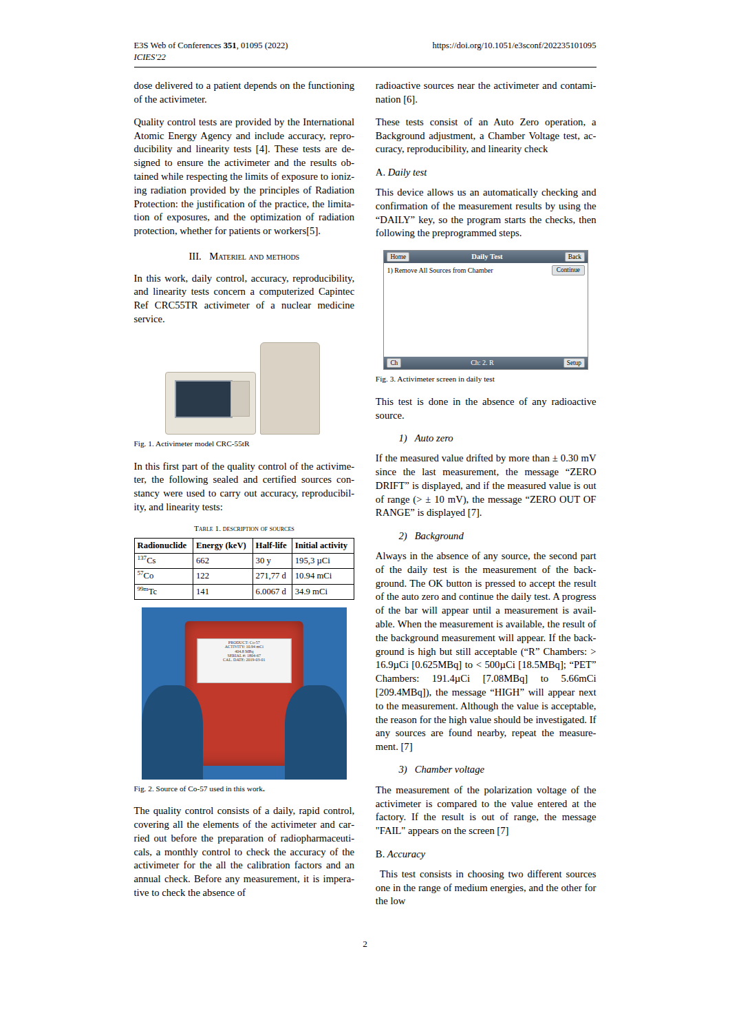E3S Web of Conferences 351, 01095 (2022)
ICIES'22
https://doi.org/10.1051/e3sconf/202235101095
dose delivered to a patient depends on the functioning of the activimeter.
Quality control tests are provided by the International Atomic Energy Agency and include accuracy, reproducibility and linearity tests [4]. These tests are designed to ensure the activimeter and the results obtained while respecting the limits of exposure to ionizing radiation provided by the principles of Radiation Protection: the justification of the practice, the limitation of exposures, and the optimization of radiation protection, whether for patients or workers[5].
III. Materiel and methods
In this work, daily control, accuracy, reproducibility, and linearity tests concern a computerized Capintec Ref CRC55TR activimeter of a nuclear medicine service.
Fig. 1. Activimeter model CRC-55tR
In this first part of the quality control of the activimeter, the following sealed and certified sources constancy were used to carry out accuracy, reproducibility, and linearity tests:
Table 1. description of sources
| Radionuclide | Energy (keV) | Half-life | Initial activity |
| --- | --- | --- | --- |
| 137 Cs | 662 | 30 y | 195,3 µCi |
| 57 Co | 122 | 271,77 d | 10.94 mCi |
| 99m Tc | 141 | 6.0067 d | 34.9 mCi |
PRODUCT: Co-57
ACTIVITY: 10.94 mCi
404.8 MBq
SERIAL #: 1804-67
CAL. DATE: 2019-03-01
Fig. 2. Source of Co-57 used in this work.
The quality control consists of a daily, rapid control, covering all the elements of the activimeter and carried out before the preparation of radiopharmaceuticals, a monthly control to check the accuracy of the activimeter for the all the calibration factors and an annual check. Before any measurement, it is imperative to check the absence of
radioactive sources near the activimeter and contamination [6].
These tests consist of an Auto Zero operation, a Background adjustment, a Chamber Voltage test, accuracy, reproducibility, and linearity check
A. Daily test
This device allows us an automatically checking and confirmation of the measurement results by using the “DAILY” key, so the program starts the checks, then following the preprogrammed steps.
Home Daily Test Back
1) Remove All Sources from Chamber Continue
Ch Ch: 2. R Setup
Fig. 3. Activimeter screen in daily test
This test is done in the absence of any radioactive source.
1) Auto zero
If the measured value drifted by more than ± 0.30 mV since the last measurement, the message “ZERO DRIFT” is displayed, and if the measured value is out of range (> ± 10 mV), the message “ZERO OUT OF RANGE” is displayed [7].
2) Background
Always in the absence of any source, the second part of the daily test is the measurement of the background. The OK button is pressed to accept the result of the auto zero and continue the daily test. A progress of the bar will appear until a measurement is available. When the measurement is available, the result of the background measurement will appear. If the background is high but still acceptable (“R” Chambers: > 16.9µCi [0.625MBq] to < 500µCi [18.5MBq]; “PET” Chambers: 191.4µCi [7.08MBq] to 5.66mCi [209.4MBq]), the message “HIGH” will appear next to the measurement. Although the value is acceptable, the reason for the high value should be investigated. If any sources are found nearby, repeat the measurement. [7]
3) Chamber voltage
The measurement of the polarization voltage of the activimeter is compared to the value entered at the factory. If the result is out of range, the message "FAIL" appears on the screen [7]
B. Accuracy
This test consists in choosing two different sources one in the range of medium energies, and the other for the low
2